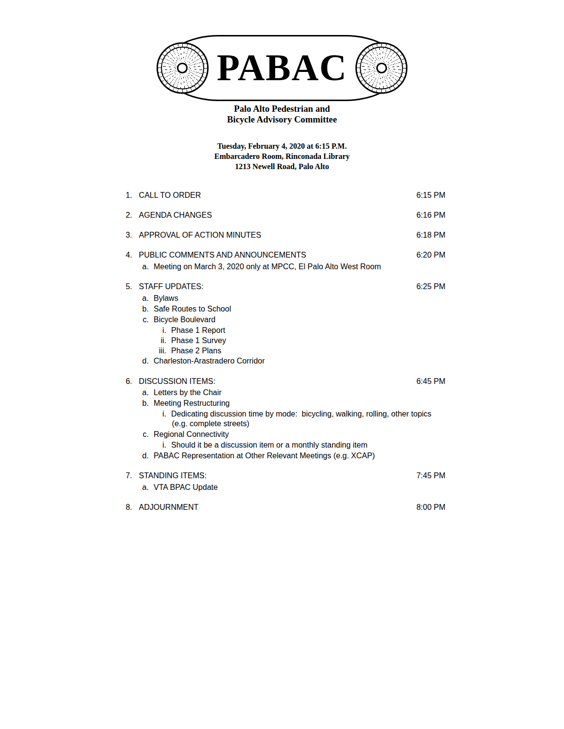PABAC
Palo Alto Pedestrian and
Bicycle Advisory Committee
Tuesday, February 4, 2020 at 6:15 P.M.
Embarcadero Room, Rinconada Library
1213 Newell Road, Palo Alto
Call to Order 6:15 PM
Agenda Changes 6:16 PM
Approval of Action Minutes 6:18 PM
Public Comments and Announcements 6:20 PM
Meeting on March 3, 2020 only at MPCC, El Palo Alto West Room
Staff Updates: 6:25 PM
Bylaws
Safe Routes to School
Bicycle Boulevard
Phase 1 Report
Phase 1 Survey
Phase 2 Plans
Charleston-Arastradero Corridor
Discussion Items: 6:45 PM
Letters by the Chair
Meeting Restructuring
Dedicating discussion time by mode: bicycling, walking, rolling, other topics (e.g. complete streets)
Regional Connectivity
Should it be a discussion item or a monthly standing item
PABAC Representation at Other Relevant Meetings (e.g. XCAP)
Standing Items: 7:45 PM
VTA BPAC Update
Adjournment 8:00 PM